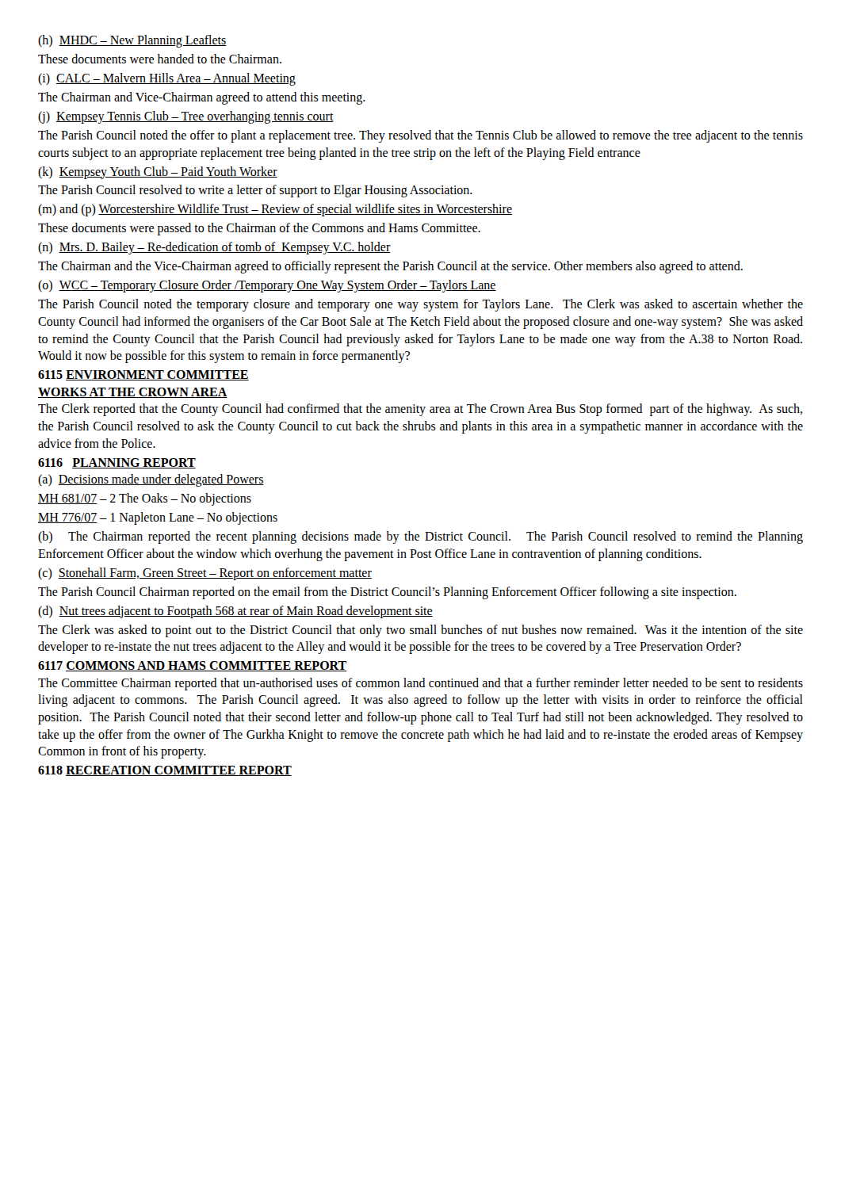(h) MHDC – New Planning Leaflets
These documents were handed to the Chairman.
(i) CALC – Malvern Hills Area – Annual Meeting
The Chairman and Vice-Chairman agreed to attend this meeting.
(j) Kempsey Tennis Club – Tree overhanging tennis court
The Parish Council noted the offer to plant a replacement tree. They resolved that the Tennis Club be allowed to remove the tree adjacent to the tennis courts subject to an appropriate replacement tree being planted in the tree strip on the left of the Playing Field entrance
(k) Kempsey Youth Club – Paid Youth Worker
The Parish Council resolved to write a letter of support to Elgar Housing Association.
(m) and (p) Worcestershire Wildlife Trust – Review of special wildlife sites in Worcestershire
These documents were passed to the Chairman of the Commons and Hams Committee.
(n) Mrs. D. Bailey – Re-dedication of tomb of Kempsey V.C. holder
The Chairman and the Vice-Chairman agreed to officially represent the Parish Council at the service. Other members also agreed to attend.
(o) WCC – Temporary Closure Order /Temporary One Way System Order – Taylors Lane
The Parish Council noted the temporary closure and temporary one way system for Taylors Lane. The Clerk was asked to ascertain whether the County Council had informed the organisers of the Car Boot Sale at The Ketch Field about the proposed closure and one-way system? She was asked to remind the County Council that the Parish Council had previously asked for Taylors Lane to be made one way from the A.38 to Norton Road. Would it now be possible for this system to remain in force permanently?
6115 ENVIRONMENT COMMITTEE
WORKS AT THE CROWN AREA
The Clerk reported that the County Council had confirmed that the amenity area at The Crown Area Bus Stop formed part of the highway. As such, the Parish Council resolved to ask the County Council to cut back the shrubs and plants in this area in a sympathetic manner in accordance with the advice from the Police.
6116 PLANNING REPORT
(a) Decisions made under delegated Powers
MH 681/07 – 2 The Oaks – No objections
MH 776/07 – 1 Napleton Lane – No objections
(b) The Chairman reported the recent planning decisions made by the District Council. The Parish Council resolved to remind the Planning Enforcement Officer about the window which overhung the pavement in Post Office Lane in contravention of planning conditions.
(c) Stonehall Farm, Green Street – Report on enforcement matter
The Parish Council Chairman reported on the email from the District Council’s Planning Enforcement Officer following a site inspection.
(d) Nut trees adjacent to Footpath 568 at rear of Main Road development site
The Clerk was asked to point out to the District Council that only two small bunches of nut bushes now remained. Was it the intention of the site developer to re-instate the nut trees adjacent to the Alley and would it be possible for the trees to be covered by a Tree Preservation Order?
6117 COMMONS AND HAMS COMMITTEE REPORT
The Committee Chairman reported that un-authorised uses of common land continued and that a further reminder letter needed to be sent to residents living adjacent to commons. The Parish Council agreed. It was also agreed to follow up the letter with visits in order to reinforce the official position. The Parish Council noted that their second letter and follow-up phone call to Teal Turf had still not been acknowledged. They resolved to take up the offer from the owner of The Gurkha Knight to remove the concrete path which he had laid and to re-instate the eroded areas of Kempsey Common in front of his property.
6118 RECREATION COMMITTEE REPORT